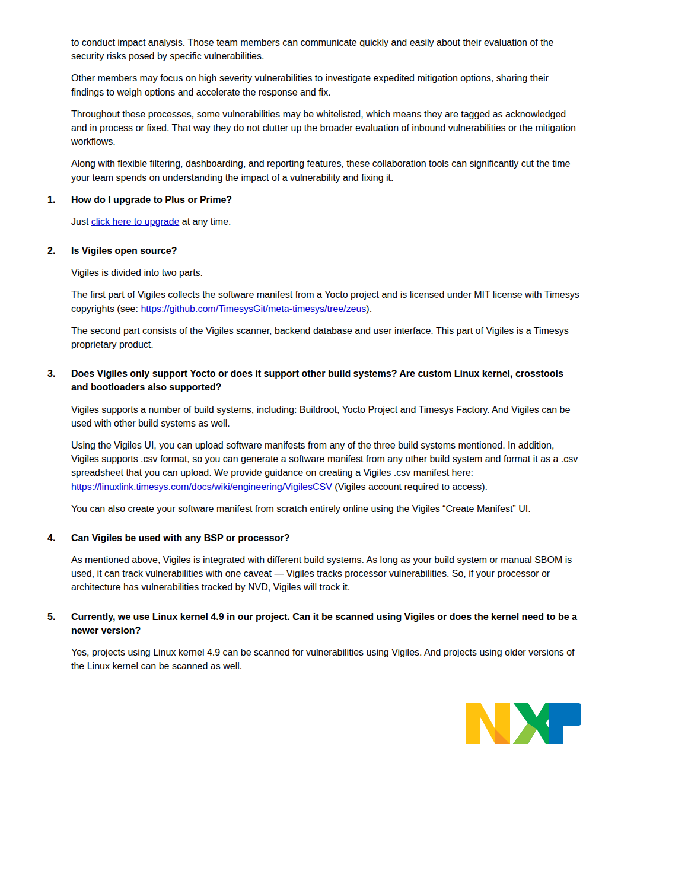to conduct impact analysis. Those team members can communicate quickly and easily about their evaluation of the security risks posed by specific vulnerabilities.
Other members may focus on high severity vulnerabilities to investigate expedited mitigation options, sharing their findings to weigh options and accelerate the response and fix.
Throughout these processes, some vulnerabilities may be whitelisted, which means they are tagged as acknowledged and in process or fixed. That way they do not clutter up the broader evaluation of inbound vulnerabilities or the mitigation workflows.
Along with flexible filtering, dashboarding, and reporting features, these collaboration tools can significantly cut the time your team spends on understanding the impact of a vulnerability and fixing it.
How do I upgrade to Plus or Prime?
Just click here to upgrade at any time.
Is Vigiles open source?
Vigiles is divided into two parts.
The first part of Vigiles collects the software manifest from a Yocto project and is licensed under MIT license with Timesys copyrights (see: https://github.com/TimesysGit/meta-timesys/tree/zeus).
The second part consists of the Vigiles scanner, backend database and user interface. This part of Vigiles is a Timesys proprietary product.
Does Vigiles only support Yocto or does it support other build systems? Are custom Linux kernel, crosstools and bootloaders also supported?
Vigiles supports a number of build systems, including: Buildroot, Yocto Project and Timesys Factory. And Vigiles can be used with other build systems as well.
Using the Vigiles UI, you can upload software manifests from any of the three build systems mentioned. In addition, Vigiles supports .csv format, so you can generate a software manifest from any other build system and format it as a .csv spreadsheet that you can upload. We provide guidance on creating a Vigiles .csv manifest here: https://linuxlink.timesys.com/docs/wiki/engineering/VigilesCSV (Vigiles account required to access).
You can also create your software manifest from scratch entirely online using the Vigiles “Create Manifest” UI.
Can Vigiles be used with any BSP or processor?
As mentioned above, Vigiles is integrated with different build systems. As long as your build system or manual SBOM is used, it can track vulnerabilities with one caveat — Vigiles tracks processor vulnerabilities. So, if your processor or architecture has vulnerabilities tracked by NVD, Vigiles will track it.
Currently, we use Linux kernel 4.9 in our project. Can it be scanned using Vigiles or does the kernel need to be a newer version?
Yes, projects using Linux kernel 4.9 can be scanned for vulnerabilities using Vigiles. And projects using older versions of the Linux kernel can be scanned as well.